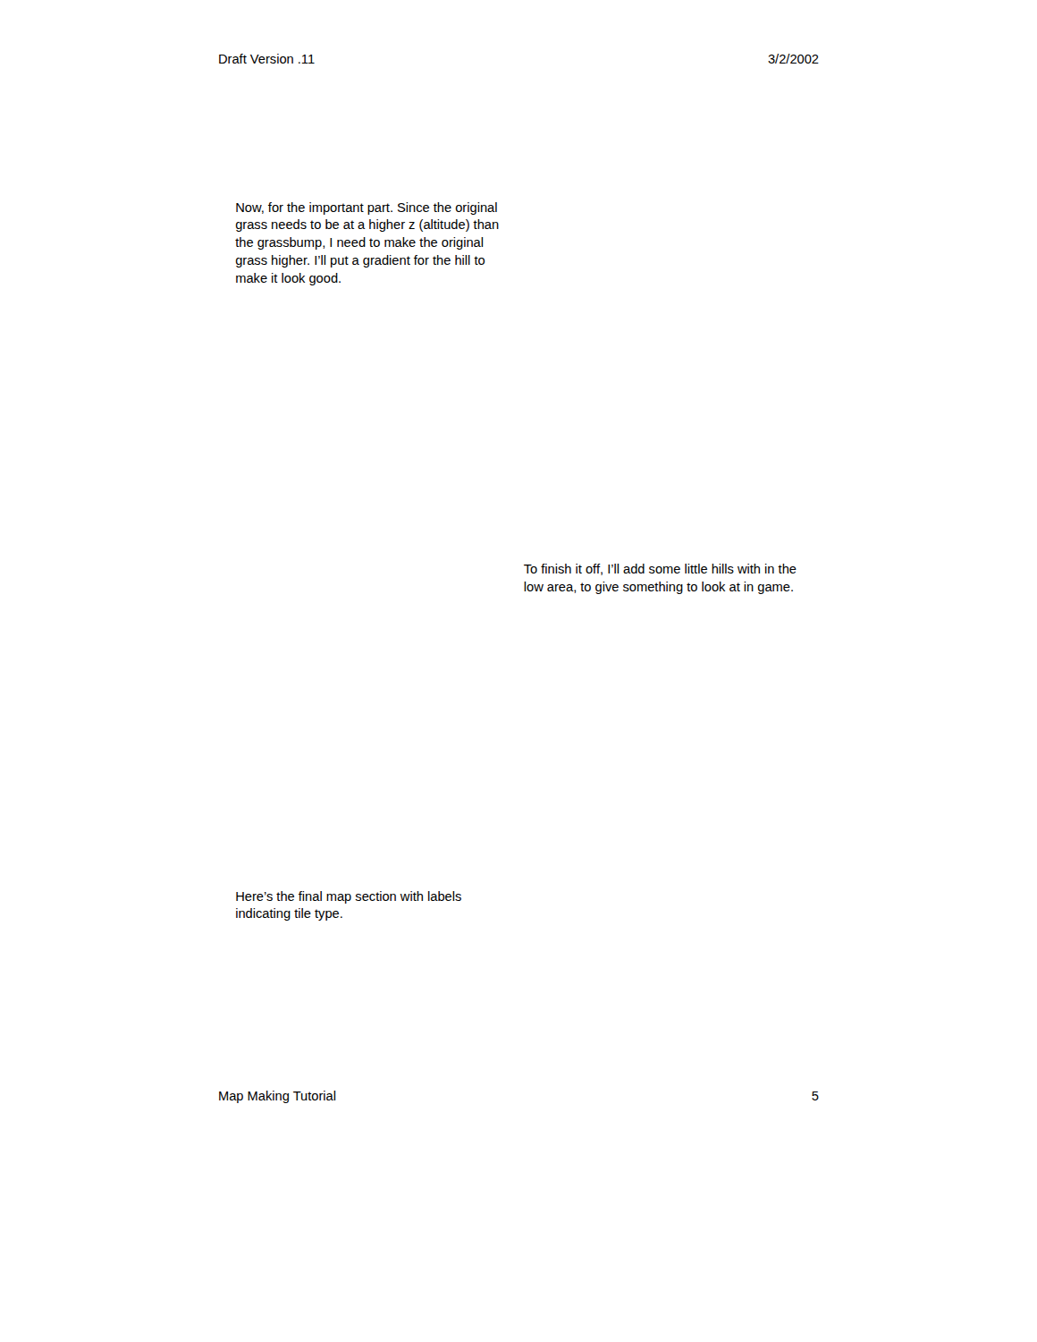Draft Version .11 3/2/2002
Now, for the important part. Since the original grass needs to be at a higher z (altitude) than the grassbump, I need to make the original grass higher. I’ll put a gradient for the hill to make it look good.
To finish it off, I’ll add some little hills with in the low area, to give something to look at in game.
Here’s the final map section with labels indicating tile type.
Map Making Tutorial 5